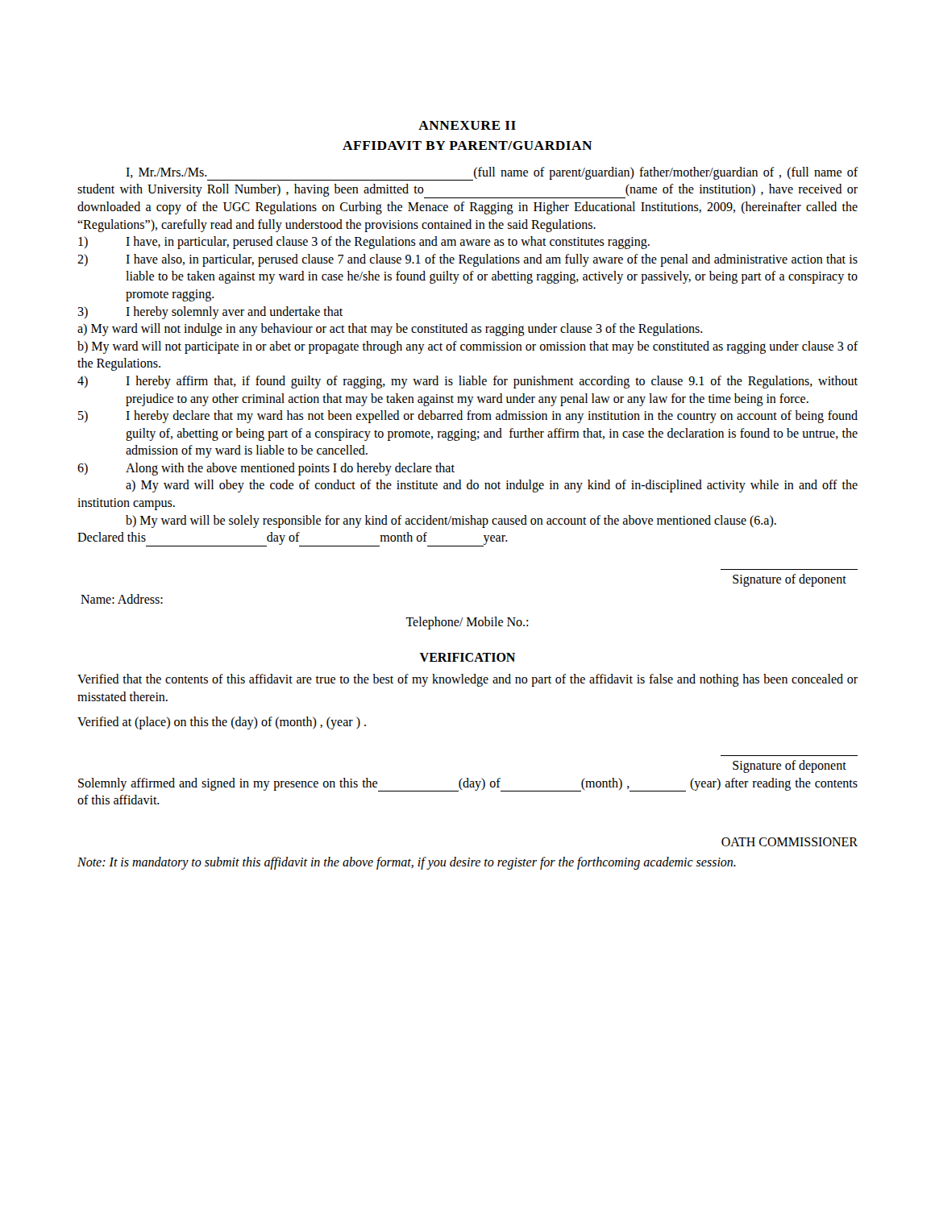ANNEXURE II
AFFIDAVIT BY PARENT/GUARDIAN
I, Mr./Mrs./Ms. (full name of parent/guardian) father/mother/guardian of , (full name of student with University Roll Number) , having been admitted to (name of the institution) , have received or downloaded a copy of the UGC Regulations on Curbing the Menace of Ragging in Higher Educational Institutions, 2009, (hereinafter called the “Regulations”), carefully read and fully understood the provisions contained in the said Regulations.
1) I have, in particular, perused clause 3 of the Regulations and am aware as to what constitutes ragging.
2) I have also, in particular, perused clause 7 and clause 9.1 of the Regulations and am fully aware of the penal and administrative action that is liable to be taken against my ward in case he/she is found guilty of or abetting ragging, actively or passively, or being part of a conspiracy to promote ragging.
3) I hereby solemnly aver and undertake that
a) My ward will not indulge in any behaviour or act that may be constituted as ragging under clause 3 of the Regulations.
b) My ward will not participate in or abet or propagate through any act of commission or omission that may be constituted as ragging under clause 3 of the Regulations.
4) I hereby affirm that, if found guilty of ragging, my ward is liable for punishment according to clause 9.1 of the Regulations, without prejudice to any other criminal action that may be taken against my ward under any penal law or any law for the time being in force.
5) I hereby declare that my ward has not been expelled or debarred from admission in any institution in the country on account of being found guilty of, abetting or being part of a conspiracy to promote, ragging; and further affirm that, in case the declaration is found to be untrue, the admission of my ward is liable to be cancelled.
6) Along with the above mentioned points I do hereby declare that
a) My ward will obey the code of conduct of the institute and do not indulge in any kind of in-disciplined activity while in and off the institution campus.
b) My ward will be solely responsible for any kind of accident/mishap caused on account of the above mentioned clause (6.a).
Declared this day of month of year.
Signature of deponent
Name: Address:
Telephone/ Mobile No.:
VERIFICATION
Verified that the contents of this affidavit are true to the best of my knowledge and no part of the affidavit is false and nothing has been concealed or misstated therein.
Verified at (place) on this the (day) of (month) , (year ) .
Signature of deponent
Solemnly affirmed and signed in my presence on this the (day) of (month) , (year) after reading the contents of this affidavit.
OATH COMMISSIONER
Note: It is mandatory to submit this affidavit in the above format, if you desire to register for the forthcoming academic session.